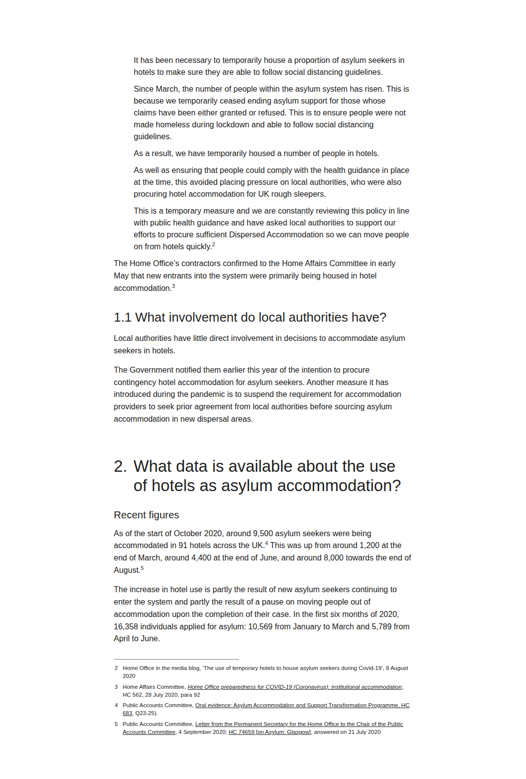It has been necessary to temporarily house a proportion of asylum seekers in hotels to make sure they are able to follow social distancing guidelines.
Since March, the number of people within the asylum system has risen. This is because we temporarily ceased ending asylum support for those whose claims have been either granted or refused. This is to ensure people were not made homeless during lockdown and able to follow social distancing guidelines.
As a result, we have temporarily housed a number of people in hotels.
As well as ensuring that people could comply with the health guidance in place at the time, this avoided placing pressure on local authorities, who were also procuring hotel accommodation for UK rough sleepers.
This is a temporary measure and we are constantly reviewing this policy in line with public health guidance and have asked local authorities to support our efforts to procure sufficient Dispersed Accommodation so we can move people on from hotels quickly.2
The Home Office’s contractors confirmed to the Home Affairs Committee in early May that new entrants into the system were primarily being housed in hotel accommodation.3
1.1 What involvement do local authorities have?
Local authorities have little direct involvement in decisions to accommodate asylum seekers in hotels.
The Government notified them earlier this year of the intention to procure contingency hotel accommodation for asylum seekers. Another measure it has introduced during the pandemic is to suspend the requirement for accommodation providers to seek prior agreement from local authorities before sourcing asylum accommodation in new dispersal areas.
2. What data is available about the use of hotels as asylum accommodation?
Recent figures
As of the start of October 2020, around 9,500 asylum seekers were being accommodated in 91 hotels across the UK.4 This was up from around 1,200 at the end of March, around 4,400 at the end of June, and around 8,000 towards the end of August.5
The increase in hotel use is partly the result of new asylum seekers continuing to enter the system and partly the result of a pause on moving people out of accommodation upon the completion of their case. In the first six months of 2020, 16,358 individuals applied for asylum: 10,569 from January to March and 5,789 from April to June.
2
Home Office in the media blog, ‘The use of temporary hotels to house asylum seekers during Covid-19’, 8 August 2020
3
Home Affairs Committee, Home Office preparedness for COVID-19 (Coronavirus): institutional accommodation, HC 562, 28 July 2020, para 92
4
Public Accounts Committee, Oral evidence: Asylum Accommodation and Support Transformation Programme, HC 683, Q23-25).
5
Public Accounts Committee, Letter from the Permanent Secretary for the Home Office to the Chair of the Public Accounts Committee, 4 September 2020; HC 74659 [on Asylum: Glasgow], answered on 21 July 2020